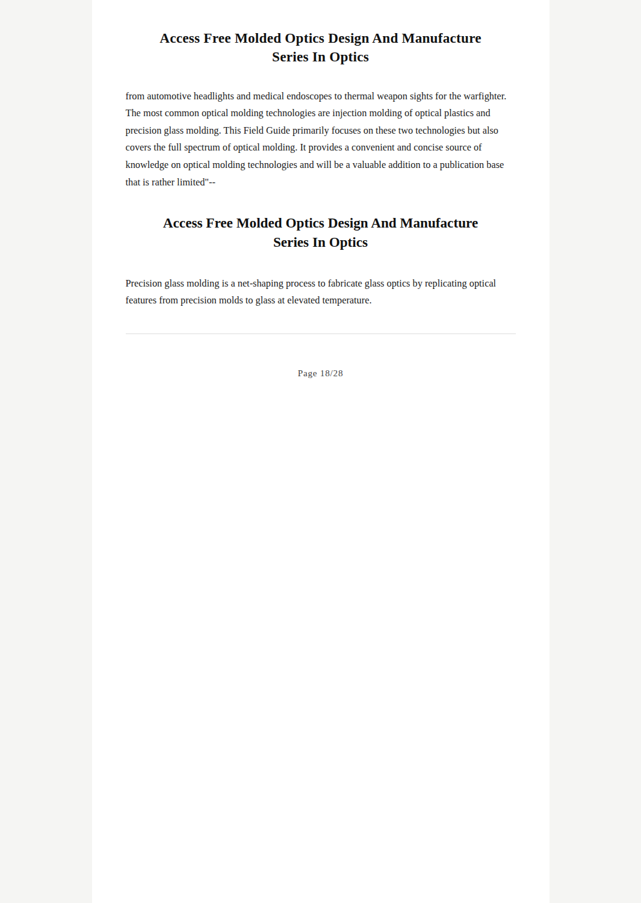Access Free Molded Optics Design And Manufacture
Series In Optics
from automotive headlights and medical endoscopes to thermal weapon sights for the warfighter. The most common optical molding technologies are injection molding of optical plastics and precision glass molding. This Field Guide primarily focuses on these two technologies but also covers the full spectrum of optical molding. It provides a convenient and concise source of knowledge on optical molding technologies and will be a valuable addition to a publication base that is rather limited"--
Access Free Molded Optics Design And Manufacture
Series In Optics
Precision glass molding is a net-shaping process to fabricate glass optics by replicating optical features from precision molds to glass at elevated temperature.
Page 18/28